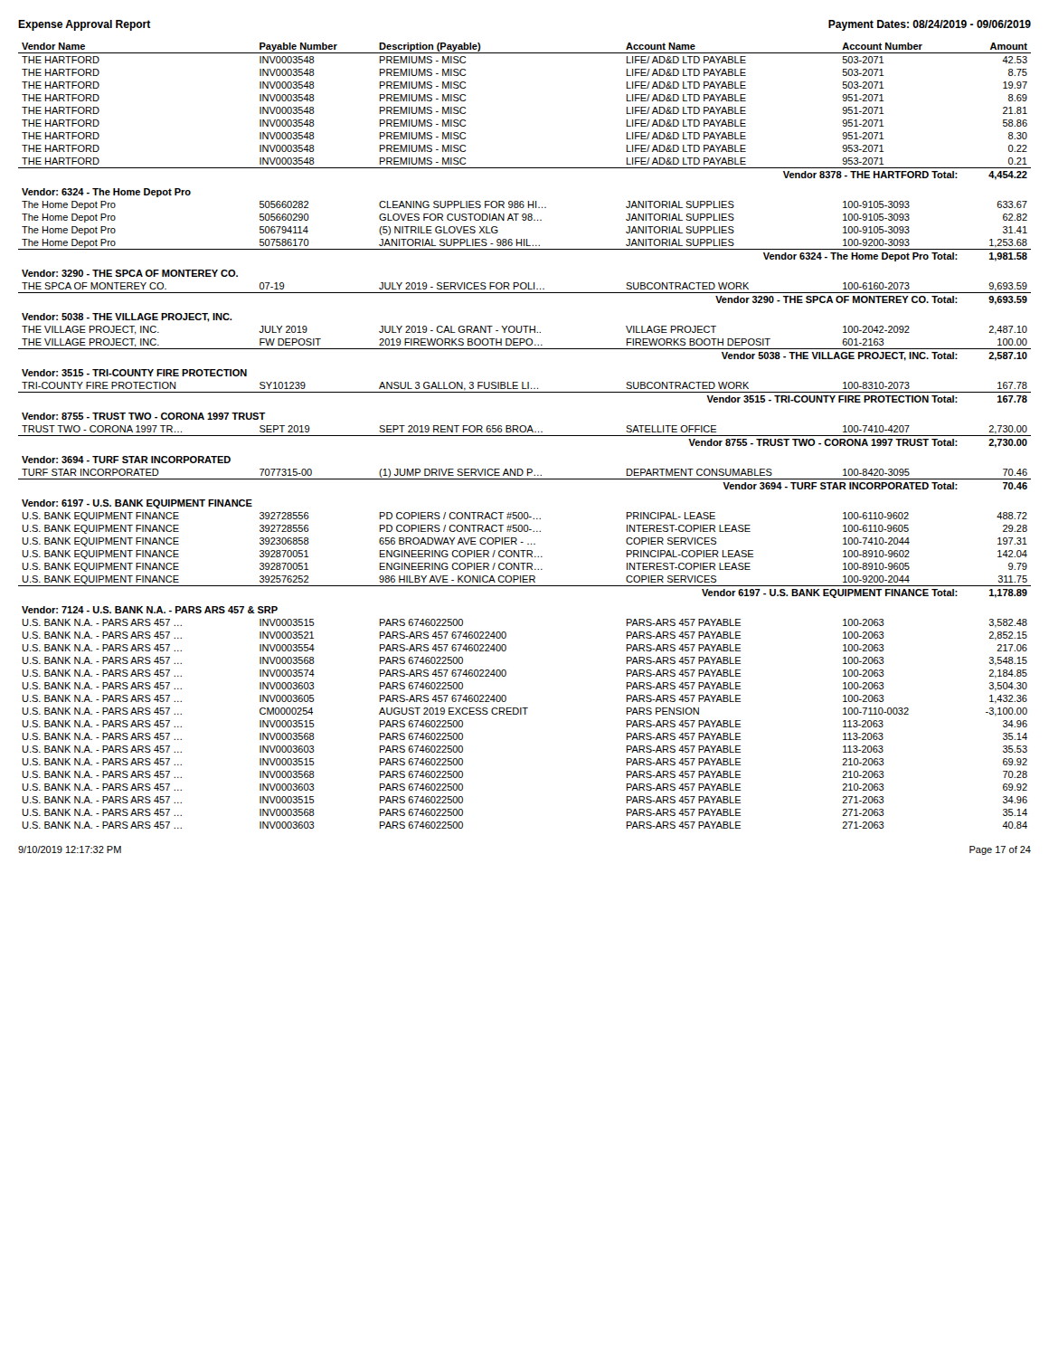Expense Approval Report Payment Dates: 08/24/2019 - 09/06/2019
| Vendor Name | Payable Number | Description (Payable) | Account Name | Account Number | Amount |
| --- | --- | --- | --- | --- | --- |
| THE HARTFORD | INV0003548 | PREMIUMS - MISC | LIFE/ AD&D LTD PAYABLE | 503-2071 | 42.53 |
| THE HARTFORD | INV0003548 | PREMIUMS - MISC | LIFE/ AD&D LTD PAYABLE | 503-2071 | 8.75 |
| THE HARTFORD | INV0003548 | PREMIUMS - MISC | LIFE/ AD&D LTD PAYABLE | 503-2071 | 19.97 |
| THE HARTFORD | INV0003548 | PREMIUMS - MISC | LIFE/ AD&D LTD PAYABLE | 951-2071 | 8.69 |
| THE HARTFORD | INV0003548 | PREMIUMS - MISC | LIFE/ AD&D LTD PAYABLE | 951-2071 | 21.81 |
| THE HARTFORD | INV0003548 | PREMIUMS - MISC | LIFE/ AD&D LTD PAYABLE | 951-2071 | 58.86 |
| THE HARTFORD | INV0003548 | PREMIUMS - MISC | LIFE/ AD&D LTD PAYABLE | 951-2071 | 8.30 |
| THE HARTFORD | INV0003548 | PREMIUMS - MISC | LIFE/ AD&D LTD PAYABLE | 953-2071 | 0.22 |
| THE HARTFORD | INV0003548 | PREMIUMS - MISC | LIFE/ AD&D LTD PAYABLE | 953-2071 | 0.21 |
| Vendor 8378 - THE HARTFORD Total: | 4,454.22 |
| Vendor: 6324 - The Home Depot Pro |
| The Home Depot Pro | 505660282 | CLEANING SUPPLIES FOR 986 HI… | JANITORIAL SUPPLIES | 100-9105-3093 | 633.67 |
| The Home Depot Pro | 505660290 | GLOVES FOR CUSTODIAN AT 98… | JANITORIAL SUPPLIES | 100-9105-3093 | 62.82 |
| The Home Depot Pro | 506794114 | (5) NITRILE GLOVES XLG | JANITORIAL SUPPLIES | 100-9105-3093 | 31.41 |
| The Home Depot Pro | 507586170 | JANITORIAL SUPPLIES - 986 HIL… | JANITORIAL SUPPLIES | 100-9200-3093 | 1,253.68 |
| Vendor 6324 - The Home Depot Pro Total: | 1,981.58 |
| Vendor: 3290 - THE SPCA OF MONTEREY CO. |
| THE SPCA OF MONTEREY CO. | 07-19 | JULY 2019 - SERVICES FOR POLI… | SUBCONTRACTED WORK | 100-6160-2073 | 9,693.59 |
| Vendor 3290 - THE SPCA OF MONTEREY CO. Total: | 9,693.59 |
| Vendor: 5038 - THE VILLAGE PROJECT, INC. |
| THE VILLAGE PROJECT, INC. | JULY 2019 | JULY 2019 - CAL GRANT - YOUTH.. | VILLAGE PROJECT | 100-2042-2092 | 2,487.10 |
| THE VILLAGE PROJECT, INC. | FW DEPOSIT | 2019 FIREWORKS BOOTH DEPO… | FIREWORKS BOOTH DEPOSIT | 601-2163 | 100.00 |
| Vendor 5038 - THE VILLAGE PROJECT, INC. Total: | 2,587.10 |
| Vendor: 3515 - TRI-COUNTY FIRE PROTECTION |
| TRI-COUNTY FIRE PROTECTION | SY101239 | ANSUL 3 GALLON, 3 FUSIBLE LI… | SUBCONTRACTED WORK | 100-8310-2073 | 167.78 |
| Vendor 3515 - TRI-COUNTY FIRE PROTECTION Total: | 167.78 |
| Vendor: 8755 - TRUST TWO - CORONA 1997 TRUST |
| TRUST TWO - CORONA 1997 TR… | SEPT 2019 | SEPT 2019 RENT FOR 656 BROA… | SATELLITE OFFICE | 100-7410-4207 | 2,730.00 |
| Vendor 8755 - TRUST TWO - CORONA 1997 TRUST Total: | 2,730.00 |
| Vendor: 3694 - TURF STAR INCORPORATED |
| TURF STAR INCORPORATED | 7077315-00 | (1) JUMP DRIVE SERVICE AND P… | DEPARTMENT CONSUMABLES | 100-8420-3095 | 70.46 |
| Vendor 3694 - TURF STAR INCORPORATED Total: | 70.46 |
| Vendor: 6197 - U.S. BANK EQUIPMENT FINANCE |
| U.S. BANK EQUIPMENT FINANCE | 392728556 | PD COPIERS / CONTRACT #500-… | PRINCIPAL- LEASE | 100-6110-9602 | 488.72 |
| U.S. BANK EQUIPMENT FINANCE | 392728556 | PD COPIERS / CONTRACT #500-… | INTEREST-COPIER LEASE | 100-6110-9605 | 29.28 |
| U.S. BANK EQUIPMENT FINANCE | 392306858 | 656 BROADWAY AVE COPIER - … | COPIER SERVICES | 100-7410-2044 | 197.31 |
| U.S. BANK EQUIPMENT FINANCE | 392870051 | ENGINEERING COPIER / CONTR… | PRINCIPAL-COPIER LEASE | 100-8910-9602 | 142.04 |
| U.S. BANK EQUIPMENT FINANCE | 392870051 | ENGINEERING COPIER / CONTR… | INTEREST-COPIER LEASE | 100-8910-9605 | 9.79 |
| U.S. BANK EQUIPMENT FINANCE | 392576252 | 986 HILBY AVE - KONICA COPIER | COPIER SERVICES | 100-9200-2044 | 311.75 |
| Vendor 6197 - U.S. BANK EQUIPMENT FINANCE Total: | 1,178.89 |
| Vendor: 7124 - U.S. BANK N.A. - PARS ARS 457 & SRP |
| U.S. BANK N.A. - PARS ARS 457 … | INV0003515 | PARS 6746022500 | PARS-ARS 457 PAYABLE | 100-2063 | 3,582.48 |
| U.S. BANK N.A. - PARS ARS 457 … | INV0003521 | PARS-ARS 457 6746022400 | PARS-ARS 457 PAYABLE | 100-2063 | 2,852.15 |
| U.S. BANK N.A. - PARS ARS 457 … | INV0003554 | PARS-ARS 457 6746022400 | PARS-ARS 457 PAYABLE | 100-2063 | 217.06 |
| U.S. BANK N.A. - PARS ARS 457 … | INV0003568 | PARS 6746022500 | PARS-ARS 457 PAYABLE | 100-2063 | 3,548.15 |
| U.S. BANK N.A. - PARS ARS 457 … | INV0003574 | PARS-ARS 457 6746022400 | PARS-ARS 457 PAYABLE | 100-2063 | 2,184.85 |
| U.S. BANK N.A. - PARS ARS 457 … | INV0003603 | PARS 6746022500 | PARS-ARS 457 PAYABLE | 100-2063 | 3,504.30 |
| U.S. BANK N.A. - PARS ARS 457 … | INV0003605 | PARS-ARS 457 6746022400 | PARS-ARS 457 PAYABLE | 100-2063 | 1,432.36 |
| U.S. BANK N.A. - PARS ARS 457 … | CM0000254 | AUGUST 2019 EXCESS CREDIT | PARS PENSION | 100-7110-0032 | -3,100.00 |
| U.S. BANK N.A. - PARS ARS 457 … | INV0003515 | PARS 6746022500 | PARS-ARS 457 PAYABLE | 113-2063 | 34.96 |
| U.S. BANK N.A. - PARS ARS 457 … | INV0003568 | PARS 6746022500 | PARS-ARS 457 PAYABLE | 113-2063 | 35.14 |
| U.S. BANK N.A. - PARS ARS 457 … | INV0003603 | PARS 6746022500 | PARS-ARS 457 PAYABLE | 113-2063 | 35.53 |
| U.S. BANK N.A. - PARS ARS 457 … | INV0003515 | PARS 6746022500 | PARS-ARS 457 PAYABLE | 210-2063 | 69.92 |
| U.S. BANK N.A. - PARS ARS 457 … | INV0003568 | PARS 6746022500 | PARS-ARS 457 PAYABLE | 210-2063 | 70.28 |
| U.S. BANK N.A. - PARS ARS 457 … | INV0003603 | PARS 6746022500 | PARS-ARS 457 PAYABLE | 210-2063 | 69.92 |
| U.S. BANK N.A. - PARS ARS 457 … | INV0003515 | PARS 6746022500 | PARS-ARS 457 PAYABLE | 271-2063 | 34.96 |
| U.S. BANK N.A. - PARS ARS 457 … | INV0003568 | PARS 6746022500 | PARS-ARS 457 PAYABLE | 271-2063 | 35.14 |
| U.S. BANK N.A. - PARS ARS 457 … | INV0003603 | PARS 6746022500 | PARS-ARS 457 PAYABLE | 271-2063 | 40.84 |
9/10/2019 12:17:32 PM Page 17 of 24